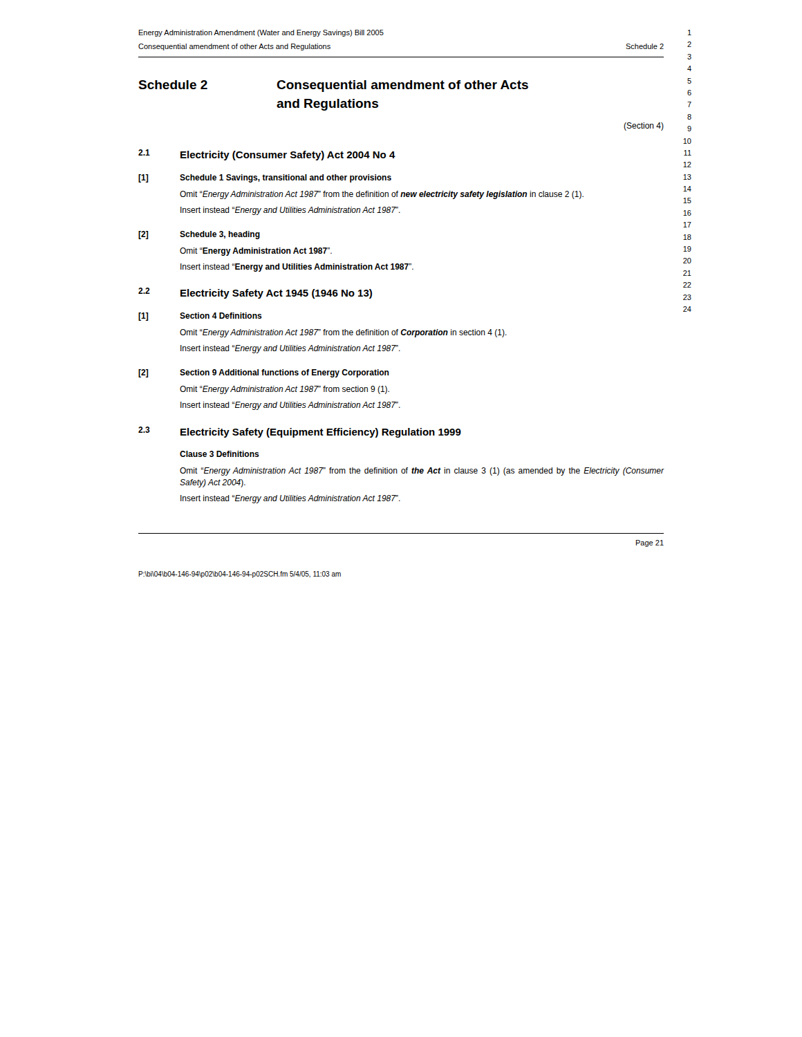Energy Administration Amendment (Water and Energy Savings) Bill 2005
Consequential amendment of other Acts and Regulations Schedule 2
Schedule 2
Consequential amendment of other Acts
and Regulations
(Section 4)
2.1
Electricity (Consumer Safety) Act 2004 No 4
[1]
Schedule 1 Savings, transitional and other provisions
Omit “Energy Administration Act 1987” from the definition of new electricity safety legislation in clause 2 (1).
Insert instead “Energy and Utilities Administration Act 1987”.
[2]
Schedule 3, heading
Omit “Energy Administration Act 1987”.
Insert instead “Energy and Utilities Administration Act 1987”.
2.2
Electricity Safety Act 1945 (1946 No 13)
[1]
Section 4 Definitions
Omit “Energy Administration Act 1987” from the definition of Corporation in section 4 (1).
Insert instead “Energy and Utilities Administration Act 1987”.
[2]
Section 9 Additional functions of Energy Corporation
Omit “Energy Administration Act 1987” from section 9 (1).
Insert instead “Energy and Utilities Administration Act 1987”.
2.3
Electricity Safety (Equipment Efficiency) Regulation 1999
Clause 3 Definitions
Omit “Energy Administration Act 1987” from the definition of the Act in clause 3 (1) (as amended by the Electricity (Consumer Safety) Act 2004).
Insert instead “Energy and Utilities Administration Act 1987”.
1
2
3
4
5
6
7
8
9
10
11
12
13
14
15
16
17
18
19
20
21
22
23
24
Page 21
P:\bi\04\b04-146-94\p02\b04-146-94-p02SCH.fm 5/4/05, 11:03 am